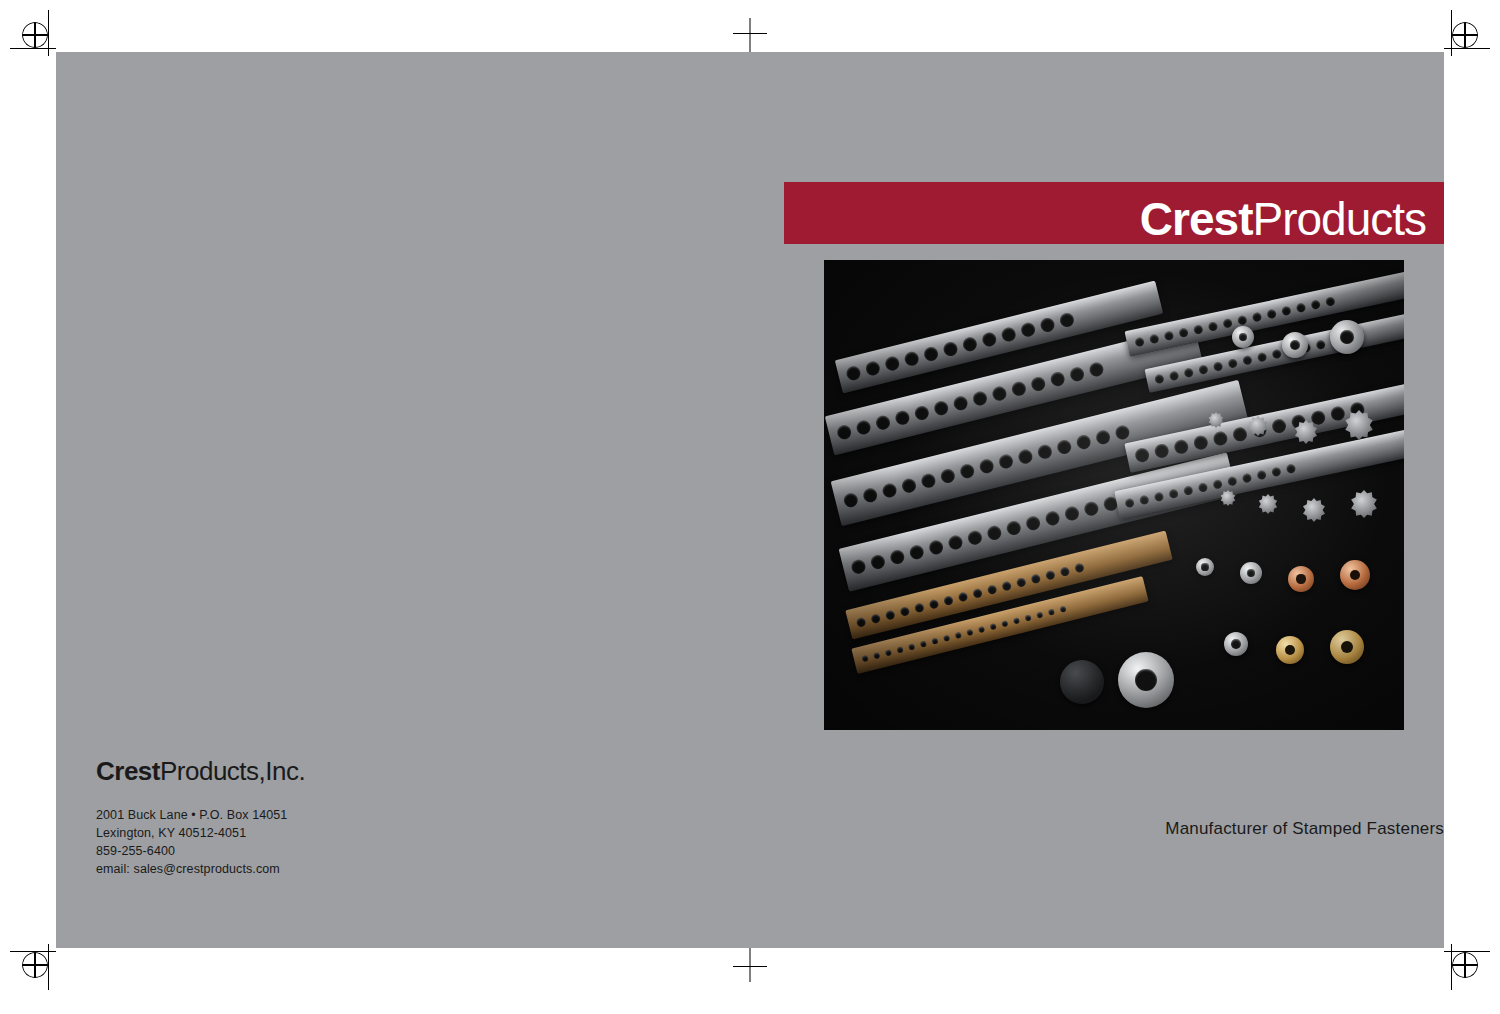Crest Products
Manufacturer of Stamped Fasteners
Crest Products,Inc.
2001 Buck Lane • P.O. Box 14051
Lexington, KY 40512-4051
859-255-6400
email: sales@crestproducts.com